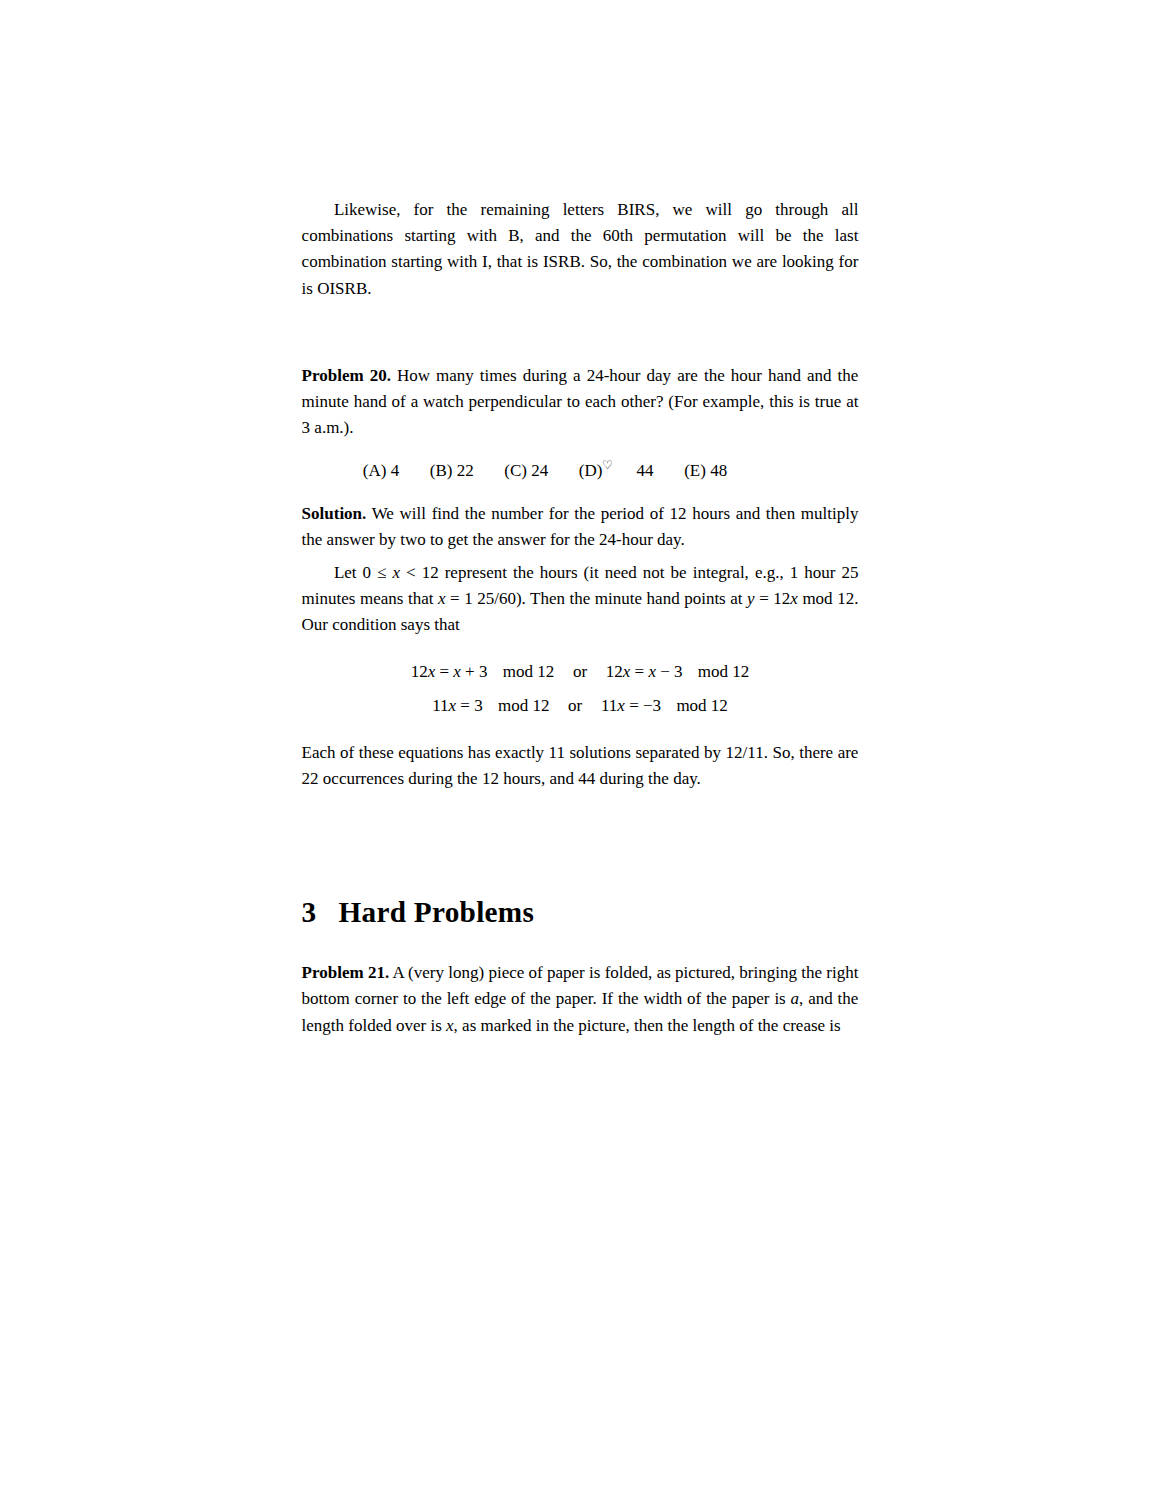Likewise, for the remaining letters BIRS, we will go through all combinations starting with B, and the 60th permutation will be the last combination starting with I, that is ISRB. So, the combination we are looking for is OISRB.
Problem 20. How many times during a 24-hour day are the hour hand and the minute hand of a watch perpendicular to each other? (For example, this is true at 3 a.m.).
(A) 4 (B) 22 (C) 24 (D)♡ 44 (E) 48
Solution. We will find the number for the period of 12 hours and then multiply the answer by two to get the answer for the 24-hour day.
Let 0 ≤ x < 12 represent the hours (it need not be integral, e.g., 1 hour 25 minutes means that x = 1 25/60). Then the minute hand points at y = 12x mod 12. Our condition says that
12x = x + 3mod 12 or12x = x − 3mod 12
11x = 3mod 12 or11x = −3mod 12
Each of these equations has exactly 11 solutions separated by 12/11. So, there are 22 occurrences during the 12 hours, and 44 during the day.
3 Hard Problems
Problem 21. A (very long) piece of paper is folded, as pictured, bringing the right bottom corner to the left edge of the paper. If the width of the paper is a, and the length folded over is x, as marked in the picture, then the length of the crease is